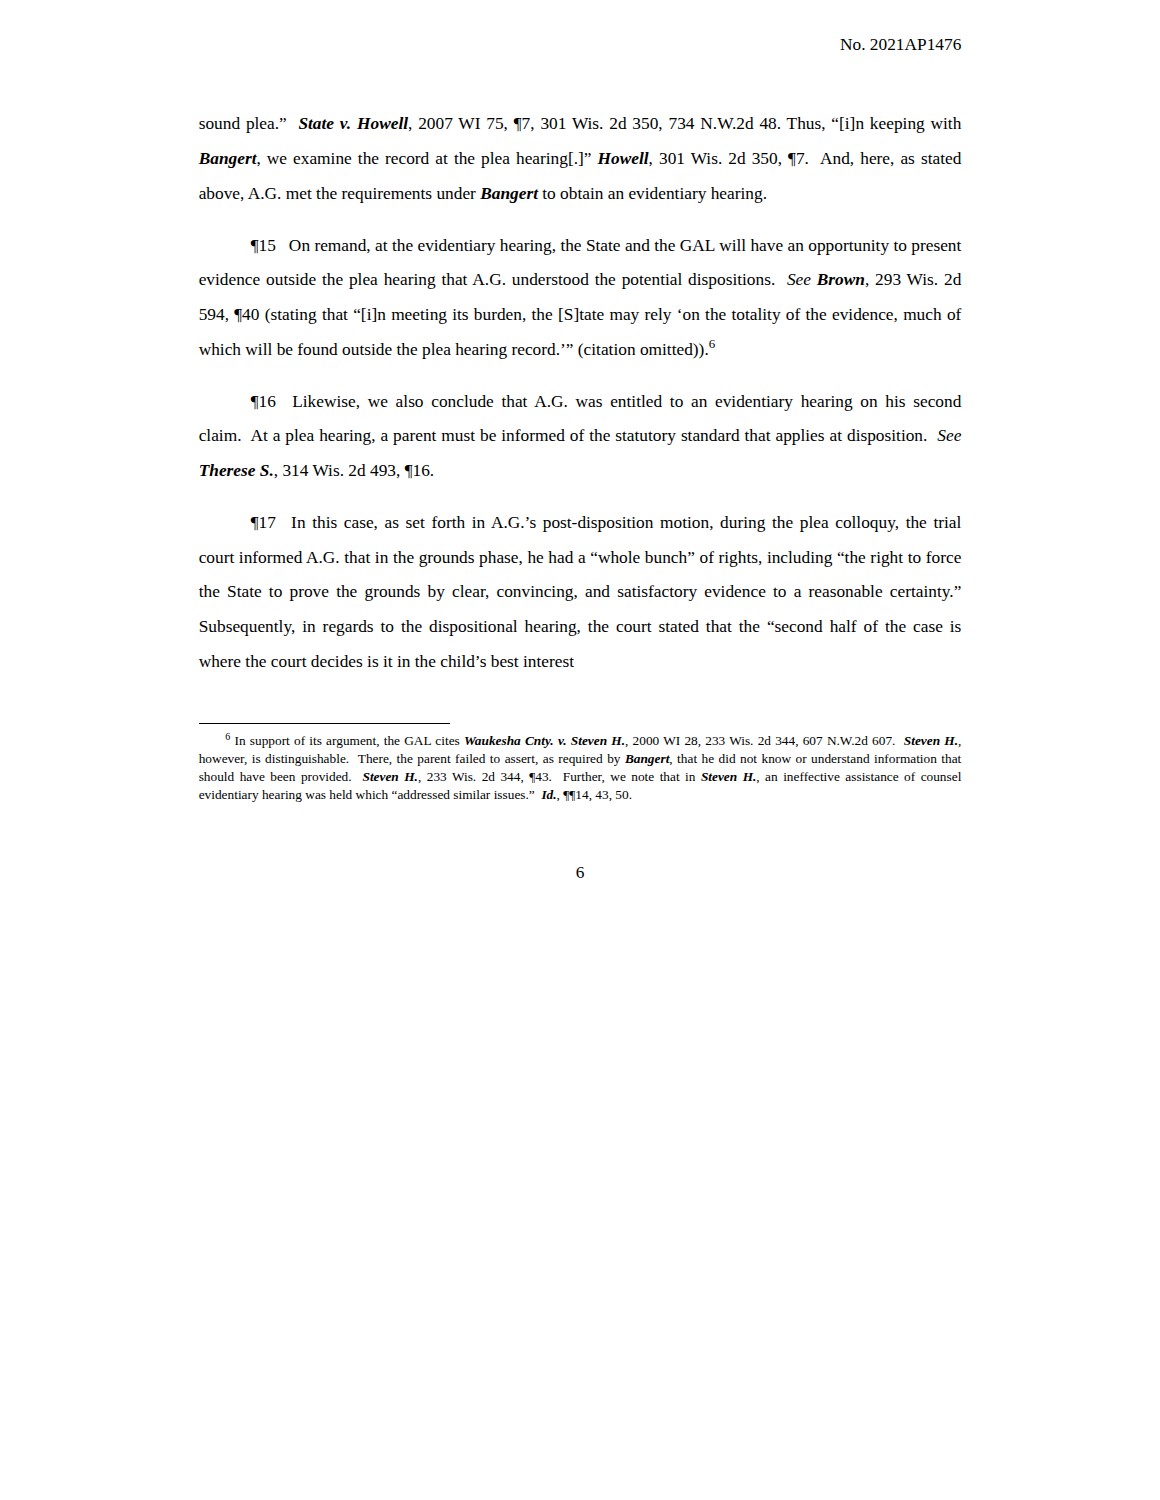No. 2021AP1476
sound plea.” State v. Howell, 2007 WI 75, ¶7, 301 Wis. 2d 350, 734 N.W.2d 48. Thus, “[i]n keeping with Bangert, we examine the record at the plea hearing[.]” Howell, 301 Wis. 2d 350, ¶7. And, here, as stated above, A.G. met the requirements under Bangert to obtain an evidentiary hearing.
¶15 On remand, at the evidentiary hearing, the State and the GAL will have an opportunity to present evidence outside the plea hearing that A.G. understood the potential dispositions. See Brown, 293 Wis. 2d 594, ¶40 (stating that “[i]n meeting its burden, the [S]tate may rely ‘on the totality of the evidence, much of which will be found outside the plea hearing record.’” (citation omitted)).6
¶16 Likewise, we also conclude that A.G. was entitled to an evidentiary hearing on his second claim. At a plea hearing, a parent must be informed of the statutory standard that applies at disposition. See Therese S., 314 Wis. 2d 493, ¶16.
¶17 In this case, as set forth in A.G.’s post-disposition motion, during the plea colloquy, the trial court informed A.G. that in the grounds phase, he had a “whole bunch” of rights, including “the right to force the State to prove the grounds by clear, convincing, and satisfactory evidence to a reasonable certainty.” Subsequently, in regards to the dispositional hearing, the court stated that the “second half of the case is where the court decides is it in the child’s best interest
6 In support of its argument, the GAL cites Waukesha Cnty. v. Steven H., 2000 WI 28, 233 Wis. 2d 344, 607 N.W.2d 607. Steven H., however, is distinguishable. There, the parent failed to assert, as required by Bangert, that he did not know or understand information that should have been provided. Steven H., 233 Wis. 2d 344, ¶43. Further, we note that in Steven H., an ineffective assistance of counsel evidentiary hearing was held which “addressed similar issues.” Id., ¶¶14, 43, 50.
6